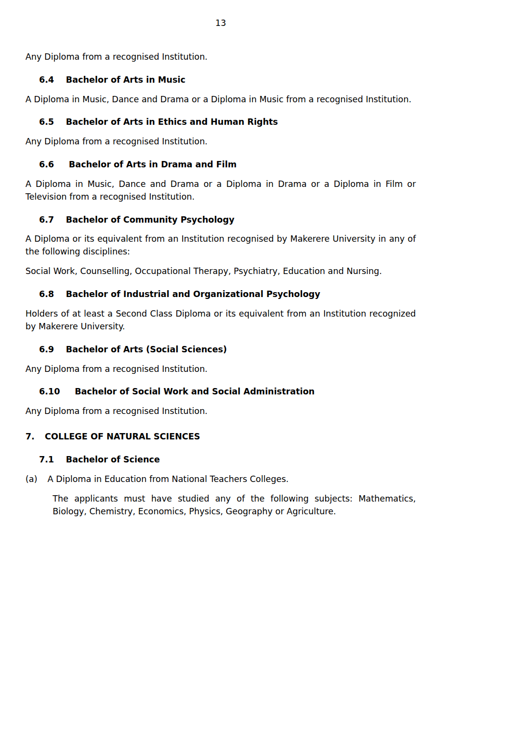13
Any Diploma from a recognised Institution.
6.4 Bachelor of Arts in Music
A Diploma in Music, Dance and Drama or a Diploma in Music from a recognised Institution.
6.5 Bachelor of Arts in Ethics and Human Rights
Any Diploma from a recognised Institution.
6.6 Bachelor of Arts in Drama and Film
A Diploma in Music, Dance and Drama or a Diploma in Drama or a Diploma in Film or Television from a recognised Institution.
6.7 Bachelor of Community Psychology
A Diploma or its equivalent from an Institution recognised by Makerere University in any of the following disciplines:
Social Work, Counselling, Occupational Therapy, Psychiatry, Education and Nursing.
6.8 Bachelor of Industrial and Organizational Psychology
Holders of at least a Second Class Diploma or its equivalent from an Institution recognized by Makerere University.
6.9 Bachelor of Arts (Social Sciences)
Any Diploma from a recognised Institution.
6.10 Bachelor of Social Work and Social Administration
Any Diploma from a recognised Institution.
7. COLLEGE OF NATURAL SCIENCES
7.1 Bachelor of Science
(a) A Diploma in Education from National Teachers Colleges.
The applicants must have studied any of the following subjects: Mathematics, Biology, Chemistry, Economics, Physics, Geography or Agriculture.